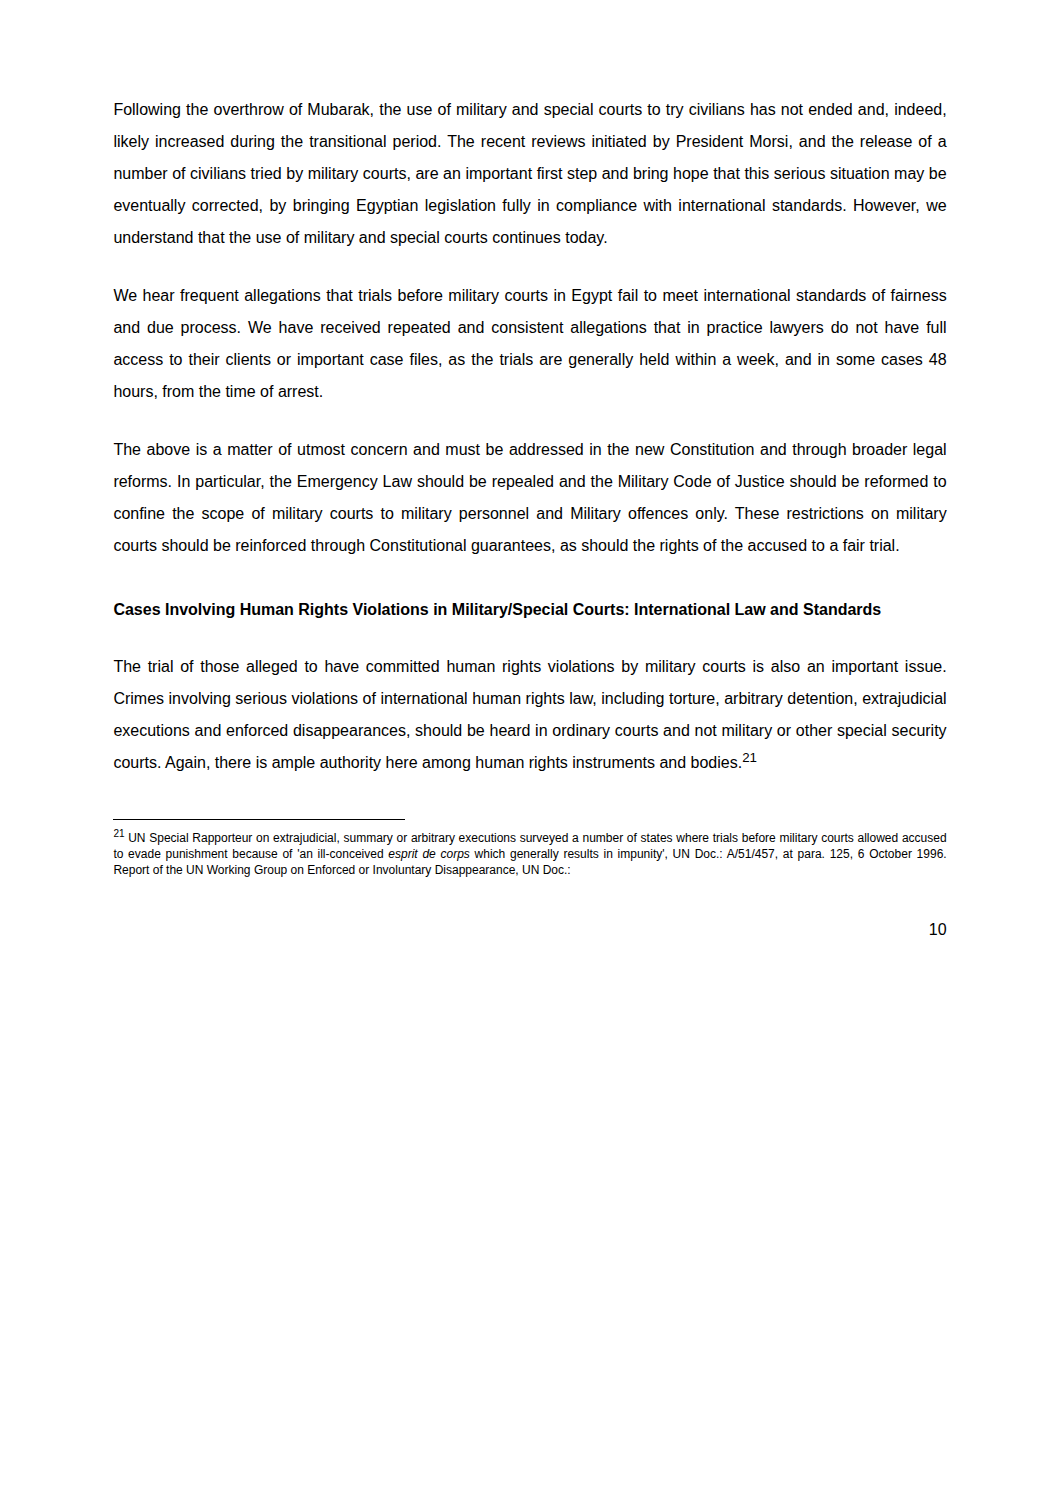Following the overthrow of Mubarak, the use of military and special courts to try civilians has not ended and, indeed, likely increased during the transitional period. The recent reviews initiated by President Morsi, and the release of a number of civilians tried by military courts, are an important first step and bring hope that this serious situation may be eventually corrected, by bringing Egyptian legislation fully in compliance with international standards. However, we understand that the use of military and special courts continues today.
We hear frequent allegations that trials before military courts in Egypt fail to meet international standards of fairness and due process. We have received repeated and consistent allegations that in practice lawyers do not have full access to their clients or important case files, as the trials are generally held within a week, and in some cases 48 hours, from the time of arrest.
The above is a matter of utmost concern and must be addressed in the new Constitution and through broader legal reforms. In particular, the Emergency Law should be repealed and the Military Code of Justice should be reformed to confine the scope of military courts to military personnel and Military offences only. These restrictions on military courts should be reinforced through Constitutional guarantees, as should the rights of the accused to a fair trial.
Cases Involving Human Rights Violations in Military/Special Courts: International Law and Standards
The trial of those alleged to have committed human rights violations by military courts is also an important issue. Crimes involving serious violations of international human rights law, including torture, arbitrary detention, extrajudicial executions and enforced disappearances, should be heard in ordinary courts and not military or other special security courts. Again, there is ample authority here among human rights instruments and bodies.21
21 UN Special Rapporteur on extrajudicial, summary or arbitrary executions surveyed a number of states where trials before military courts allowed accused to evade punishment because of 'an ill-conceived esprit de corps which generally results in impunity', UN Doc.: A/51/457, at para. 125, 6 October 1996. Report of the UN Working Group on Enforced or Involuntary Disappearance, UN Doc.:
10